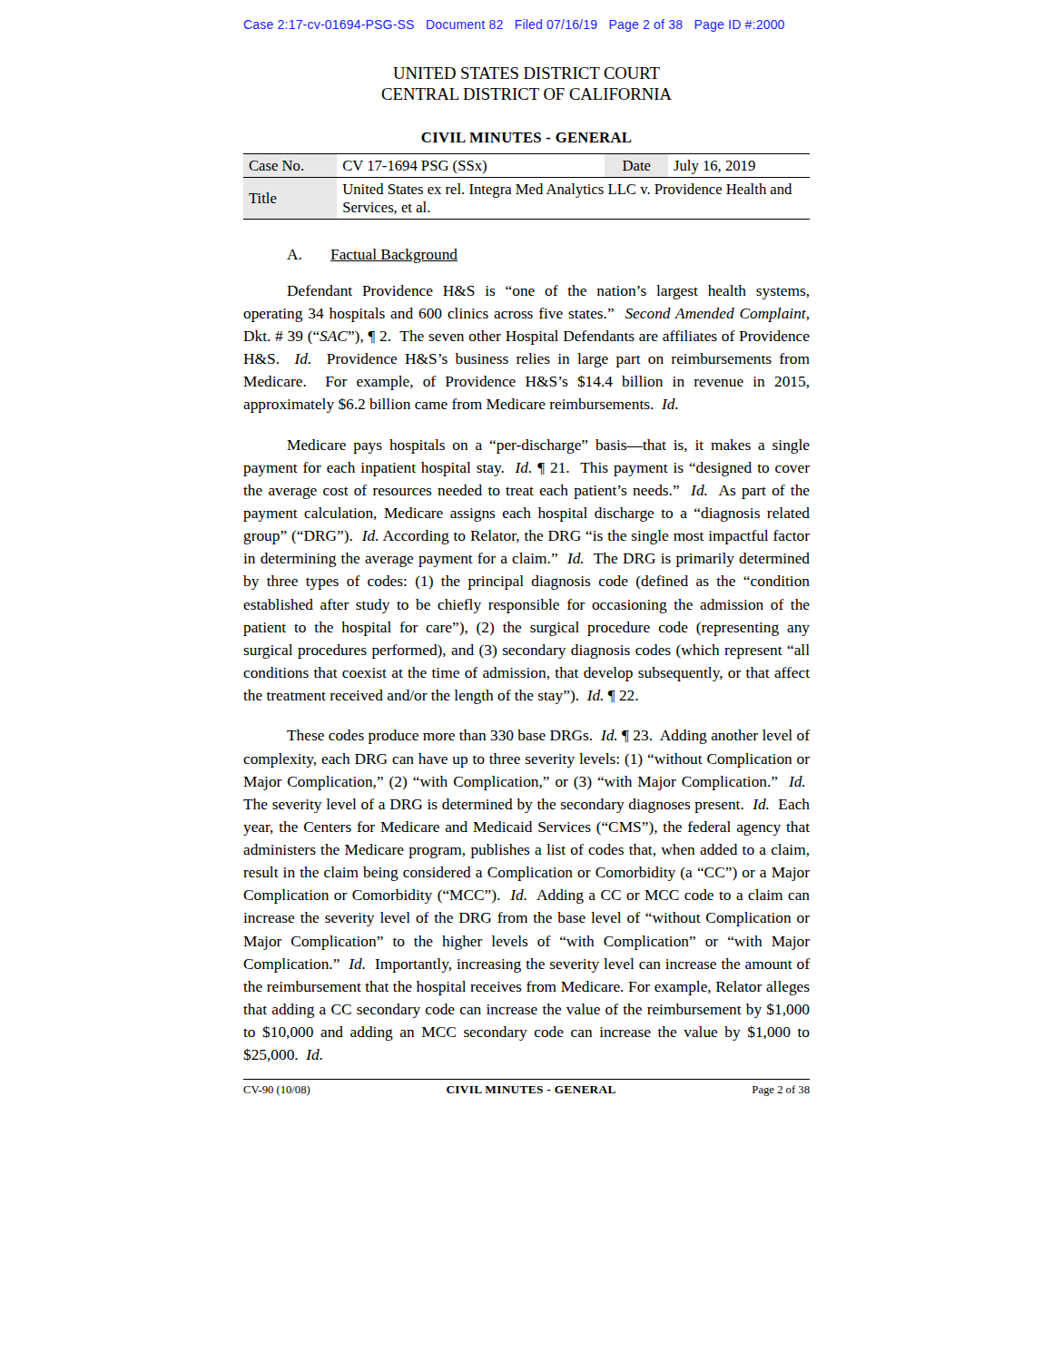Case 2:17-cv-01694-PSG-SS Document 82 Filed 07/16/19 Page 2 of 38 Page ID #:2000
UNITED STATES DISTRICT COURT
CENTRAL DISTRICT OF CALIFORNIA
CIVIL MINUTES - GENERAL
| Case No. | CV 17-1694 PSG (SSx) | Date | July 16, 2019 |
| Title | United States ex rel. Integra Med Analytics LLC v. Providence Health and Services, et al. |
A. Factual Background
Defendant Providence H&S is “one of the nation’s largest health systems, operating 34 hospitals and 600 clinics across five states.” Second Amended Complaint, Dkt. # 39 (“SAC”), ¶ 2. The seven other Hospital Defendants are affiliates of Providence H&S. Id. Providence H&S’s business relies in large part on reimbursements from Medicare. For example, of Providence H&S’s $14.4 billion in revenue in 2015, approximately $6.2 billion came from Medicare reimbursements. Id.
Medicare pays hospitals on a “per-discharge” basis—that is, it makes a single payment for each inpatient hospital stay. Id. ¶ 21. This payment is “designed to cover the average cost of resources needed to treat each patient’s needs.” Id. As part of the payment calculation, Medicare assigns each hospital discharge to a “diagnosis related group” (“DRG”). Id. According to Relator, the DRG “is the single most impactful factor in determining the average payment for a claim.” Id. The DRG is primarily determined by three types of codes: (1) the principal diagnosis code (defined as the “condition established after study to be chiefly responsible for occasioning the admission of the patient to the hospital for care”), (2) the surgical procedure code (representing any surgical procedures performed), and (3) secondary diagnosis codes (which represent “all conditions that coexist at the time of admission, that develop subsequently, or that affect the treatment received and/or the length of the stay”). Id. ¶ 22.
These codes produce more than 330 base DRGs. Id. ¶ 23. Adding another level of complexity, each DRG can have up to three severity levels: (1) “without Complication or Major Complication,” (2) “with Complication,” or (3) “with Major Complication.” Id. The severity level of a DRG is determined by the secondary diagnoses present. Id. Each year, the Centers for Medicare and Medicaid Services (“CMS”), the federal agency that administers the Medicare program, publishes a list of codes that, when added to a claim, result in the claim being considered a Complication or Comorbidity (a “CC”) or a Major Complication or Comorbidity (“MCC”). Id. Adding a CC or MCC code to a claim can increase the severity level of the DRG from the base level of “without Complication or Major Complication” to the higher levels of “with Complication” or “with Major Complication.” Id. Importantly, increasing the severity level can increase the amount of the reimbursement that the hospital receives from Medicare. For example, Relator alleges that adding a CC secondary code can increase the value of the reimbursement by $1,000 to $10,000 and adding an MCC secondary code can increase the value by $1,000 to $25,000. Id.
CV-90 (10/08) CIVIL MINUTES - GENERAL Page 2 of 38